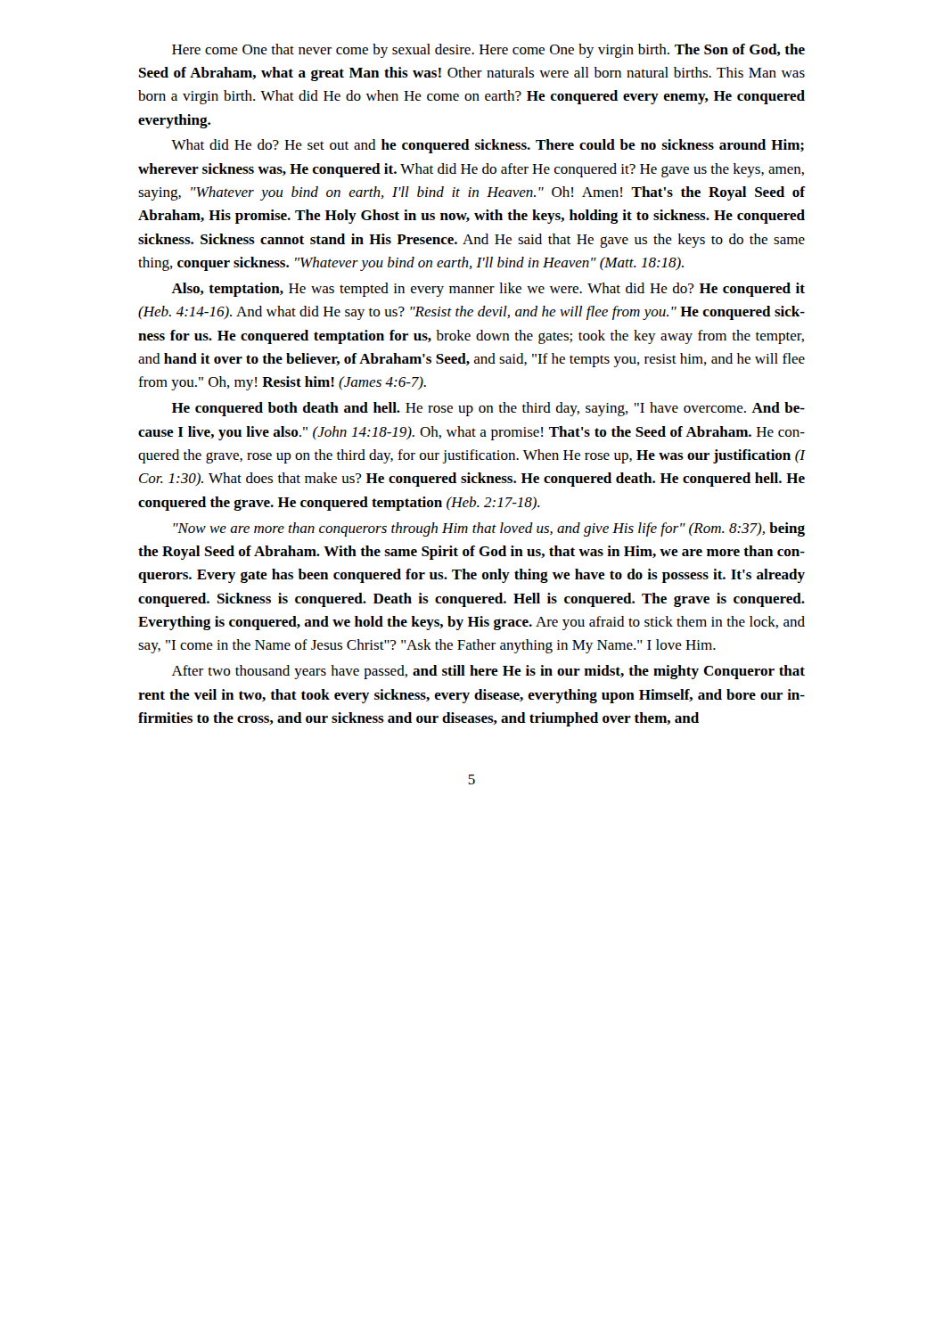Here come One that never come by sexual desire. Here come One by virgin birth. The Son of God, the Seed of Abraham, what a great Man this was! Other naturals were all born natural births. This Man was born a virgin birth. What did He do when He come on earth? He conquered every enemy, He conquered everything.
What did He do? He set out and he conquered sickness. There could be no sickness around Him; wherever sickness was, He conquered it. What did He do after He conquered it? He gave us the keys, amen, saying, "Whatever you bind on earth, I'll bind it in Heaven." Oh! Amen! That's the Royal Seed of Abraham, His promise. The Holy Ghost in us now, with the keys, holding it to sickness. He conquered sickness. Sickness cannot stand in His Presence. And He said that He gave us the keys to do the same thing, conquer sickness. "Whatever you bind on earth, I'll bind in Heaven" (Matt. 18:18).
Also, temptation, He was tempted in every manner like we were. What did He do? He conquered it (Heb. 4:14-16). And what did He say to us? "Resist the devil, and he will flee from you." He conquered sickness for us. He conquered temptation for us, broke down the gates; took the key away from the tempter, and hand it over to the believer, of Abraham's Seed, and said, "If he tempts you, resist him, and he will flee from you." Oh, my! Resist him! (James 4:6-7).
He conquered both death and hell. He rose up on the third day, saying, "I have overcome. And because I live, you live also." (John 14:18-19). Oh, what a promise! That's to the Seed of Abraham. He conquered the grave, rose up on the third day, for our justification. When He rose up, He was our justification (I Cor. 1:30). What does that make us? He conquered sickness. He conquered death. He conquered hell. He conquered the grave. He conquered temptation (Heb. 2:17-18).
"Now we are more than conquerors through Him that loved us, and give His life for" (Rom. 8:37), being the Royal Seed of Abraham. With the same Spirit of God in us, that was in Him, we are more than conquerors. Every gate has been conquered for us. The only thing we have to do is possess it. It's already conquered. Sickness is conquered. Death is conquered. Hell is conquered. The grave is conquered. Everything is conquered, and we hold the keys, by His grace. Are you afraid to stick them in the lock, and say, "I come in the Name of Jesus Christ"? "Ask the Father anything in My Name." I love Him.
After two thousand years have passed, and still here He is in our midst, the mighty Conqueror that rent the veil in two, that took every sickness, every disease, everything upon Himself, and bore our infirmities to the cross, and our sickness and our diseases, and triumphed over them, and
5